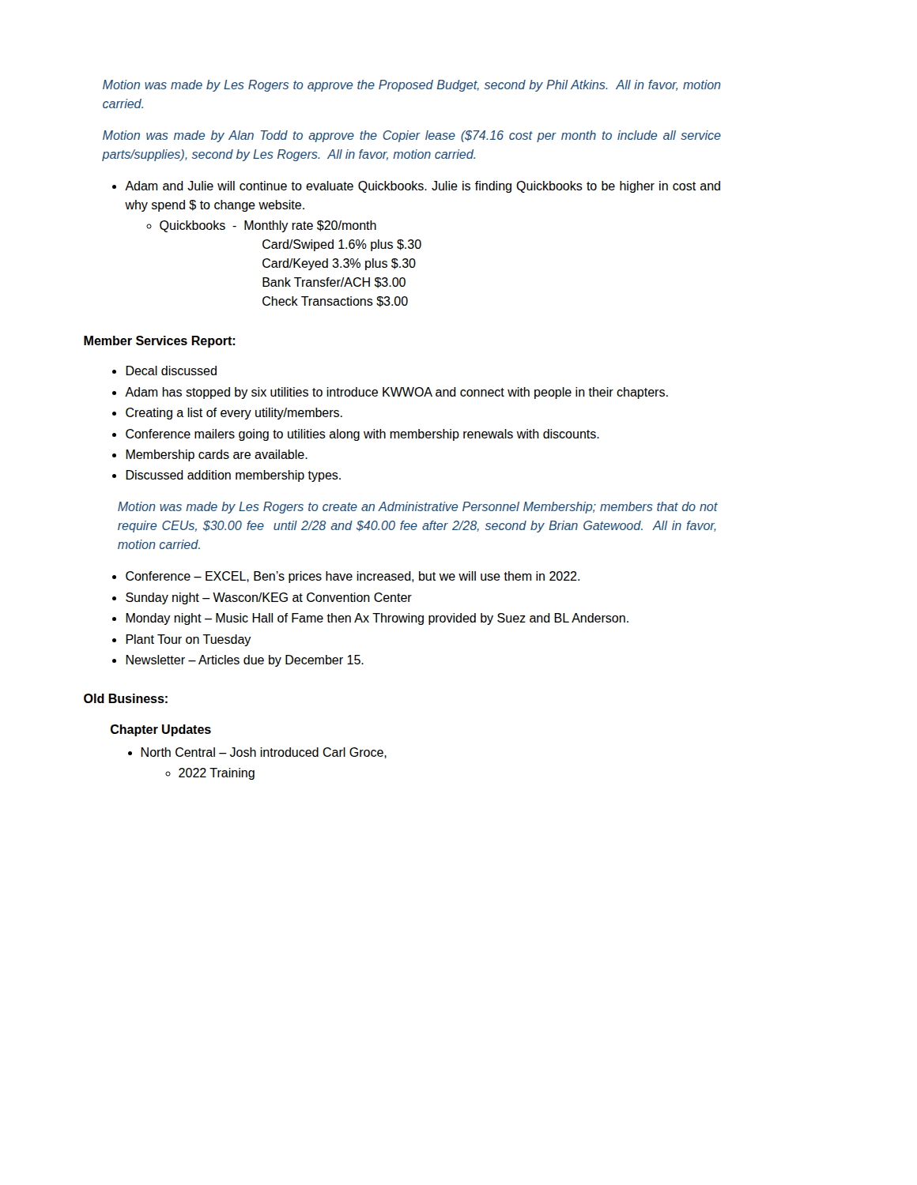Motion was made by Les Rogers to approve the Proposed Budget, second by Phil Atkins. All in favor, motion carried.
Motion was made by Alan Todd to approve the Copier lease ($74.16 cost per month to include all service parts/supplies), second by Les Rogers. All in favor, motion carried.
Adam and Julie will continue to evaluate Quickbooks. Julie is finding Quickbooks to be higher in cost and why spend $ to change website.
Quickbooks - Monthly rate $20/month Card/Swiped 1.6% plus $.30 Card/Keyed 3.3% plus $.30 Bank Transfer/ACH $3.00 Check Transactions $3.00
Member Services Report:
Decal discussed
Adam has stopped by six utilities to introduce KWWOA and connect with people in their chapters.
Creating a list of every utility/members.
Conference mailers going to utilities along with membership renewals with discounts.
Membership cards are available.
Discussed addition membership types.
Motion was made by Les Rogers to create an Administrative Personnel Membership; members that do not require CEUs, $30.00 fee until 2/28 and $40.00 fee after 2/28, second by Brian Gatewood. All in favor, motion carried.
Conference – EXCEL, Ben’s prices have increased, but we will use them in 2022.
Sunday night – Wascon/KEG at Convention Center
Monday night – Music Hall of Fame then Ax Throwing provided by Suez and BL Anderson.
Plant Tour on Tuesday
Newsletter – Articles due by December 15.
Old Business:
Chapter Updates
North Central – Josh introduced Carl Groce,
2022 Training